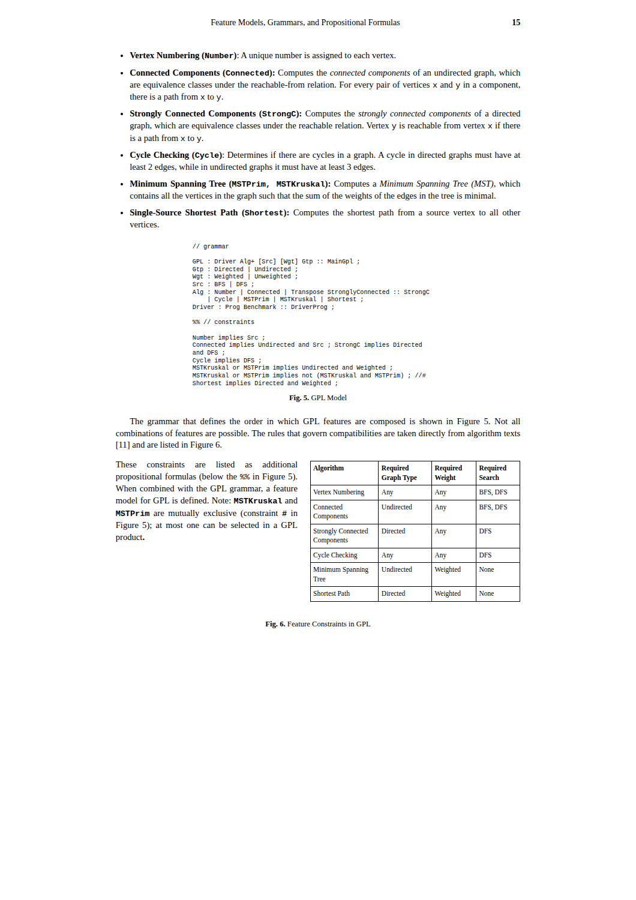Feature Models, Grammars, and Propositional Formulas 15
Vertex Numbering (Number): A unique number is assigned to each vertex.
Connected Components (Connected): Computes the connected components of an undirected graph, which are equivalence classes under the reachable-from relation. For every pair of vertices x and y in a component, there is a path from x to y.
Strongly Connected Components (StrongC): Computes the strongly connected components of a directed graph, which are equivalence classes under the reachable relation. Vertex y is reachable from vertex x if there is a path from x to y.
Cycle Checking (Cycle): Determines if there are cycles in a graph. A cycle in directed graphs must have at least 2 edges, while in undirected graphs it must have at least 3 edges.
Minimum Spanning Tree (MSTPrim, MSTKruskal): Computes a Minimum Spanning Tree (MST), which contains all the vertices in the graph such that the sum of the weights of the edges in the tree is minimal.
Single-Source Shortest Path (Shortest): Computes the shortest path from a source vertex to all other vertices.
// grammar

GPL : Driver Alg+ [Src] [Wgt] Gtp :: MainGpl ;
Gtp : Directed | Undirected ;
Wgt : Weighted | Unweighted ;
Src : BFS | DFS ;
Alg : Number | Connected | Transpose StronglyConnected :: StrongC
    | Cycle | MSTPrim | MSTKruskal | Shortest ;
Driver : Prog Benchmark :: DriverProg ;

%% // constraints

Number implies Src ;
Connected implies Undirected and Src ; StrongC implies Directed
and DFS ;
Cycle implies DFS ;
MSTKruskal or MSTPrim implies Undirected and Weighted ;
MSTKruskal or MSTPrim implies not (MSTKruskal and MSTPrim) ; //#
Shortest implies Directed and Weighted ;
Fig. 5. GPL Model
The grammar that defines the order in which GPL features are composed is shown in Figure 5. Not all combinations of features are possible. The rules that govern compatibilities are taken directly from algorithm texts [11] and are listed in Figure 6.
| Algorithm | Required Graph Type | Required Weight | Required Search |
| --- | --- | --- | --- |
| Vertex Numbering | Any | Any | BFS, DFS |
| Connected Components | Undirected | Any | BFS, DFS |
| Strongly Connected Components | Directed | Any | DFS |
| Cycle Checking | Any | Any | DFS |
| Minimum Spanning Tree | Undirected | Weighted | None |
| Shortest Path | Directed | Weighted | None |
These constraints are listed as additional propositional formulas (below the %% in Figure 5). When combined with the GPL grammar, a feature model for GPL is defined. Note: MSTKruskal and MSTPrim are mutually exclusive (constraint # in Figure 5); at most one can be selected in a GPL product.
Fig. 6. Feature Constraints in GPL